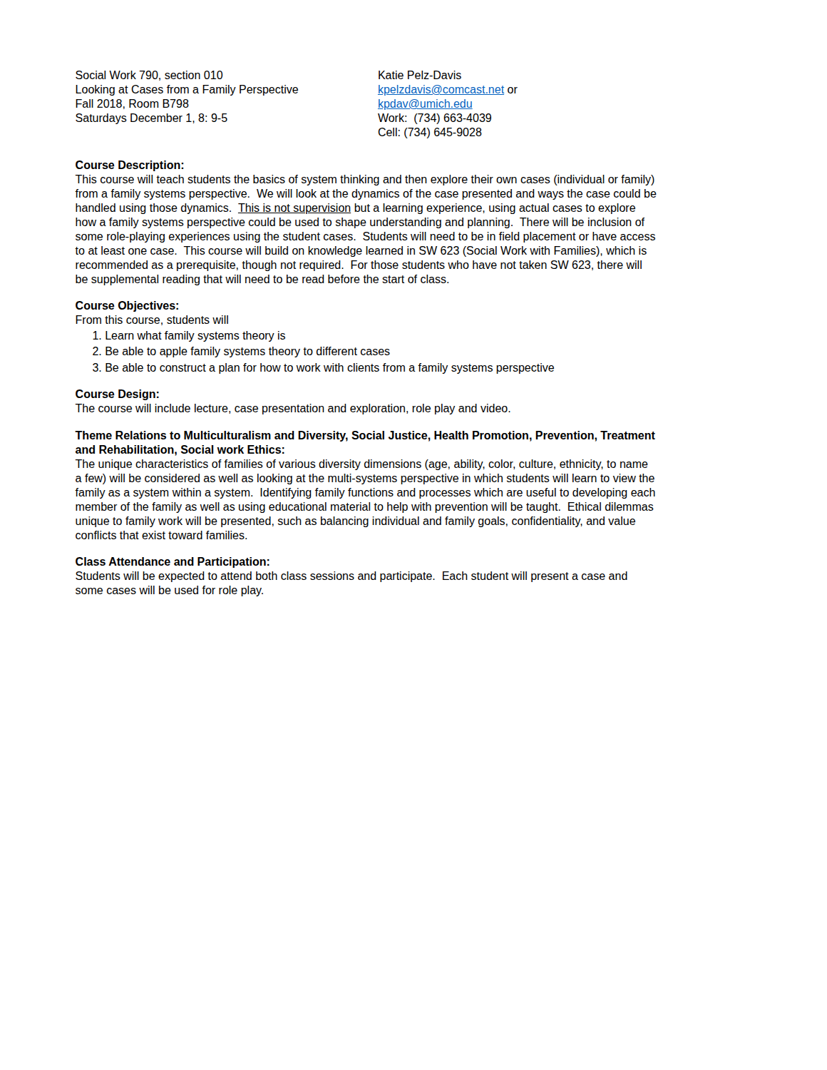| Social Work 790, section 010 Looking at Cases from a Family Perspective Fall 2018, Room B798 Saturdays December 1, 8: 9-5 | Katie Pelz-Davis kpelzdavis@comcast.net or kpdav@umich.edu Work: (734) 663-4039 Cell: (734) 645-9028 |
Course Description:
This course will teach students the basics of system thinking and then explore their own cases (individual or family) from a family systems perspective. We will look at the dynamics of the case presented and ways the case could be handled using those dynamics. This is not supervision but a learning experience, using actual cases to explore how a family systems perspective could be used to shape understanding and planning. There will be inclusion of some role-playing experiences using the student cases. Students will need to be in field placement or have access to at least one case. This course will build on knowledge learned in SW 623 (Social Work with Families), which is recommended as a prerequisite, though not required. For those students who have not taken SW 623, there will be supplemental reading that will need to be read before the start of class.
Course Objectives:
From this course, students will
Learn what family systems theory is
Be able to apple family systems theory to different cases
Be able to construct a plan for how to work with clients from a family systems perspective
Course Design:
The course will include lecture, case presentation and exploration, role play and video.
Theme Relations to Multiculturalism and Diversity, Social Justice, Health Promotion, Prevention, Treatment and Rehabilitation, Social work Ethics:
The unique characteristics of families of various diversity dimensions (age, ability, color, culture, ethnicity, to name a few) will be considered as well as looking at the multi-systems perspective in which students will learn to view the family as a system within a system. Identifying family functions and processes which are useful to developing each member of the family as well as using educational material to help with prevention will be taught. Ethical dilemmas unique to family work will be presented, such as balancing individual and family goals, confidentiality, and value conflicts that exist toward families.
Class Attendance and Participation:
Students will be expected to attend both class sessions and participate. Each student will present a case and some cases will be used for role play.